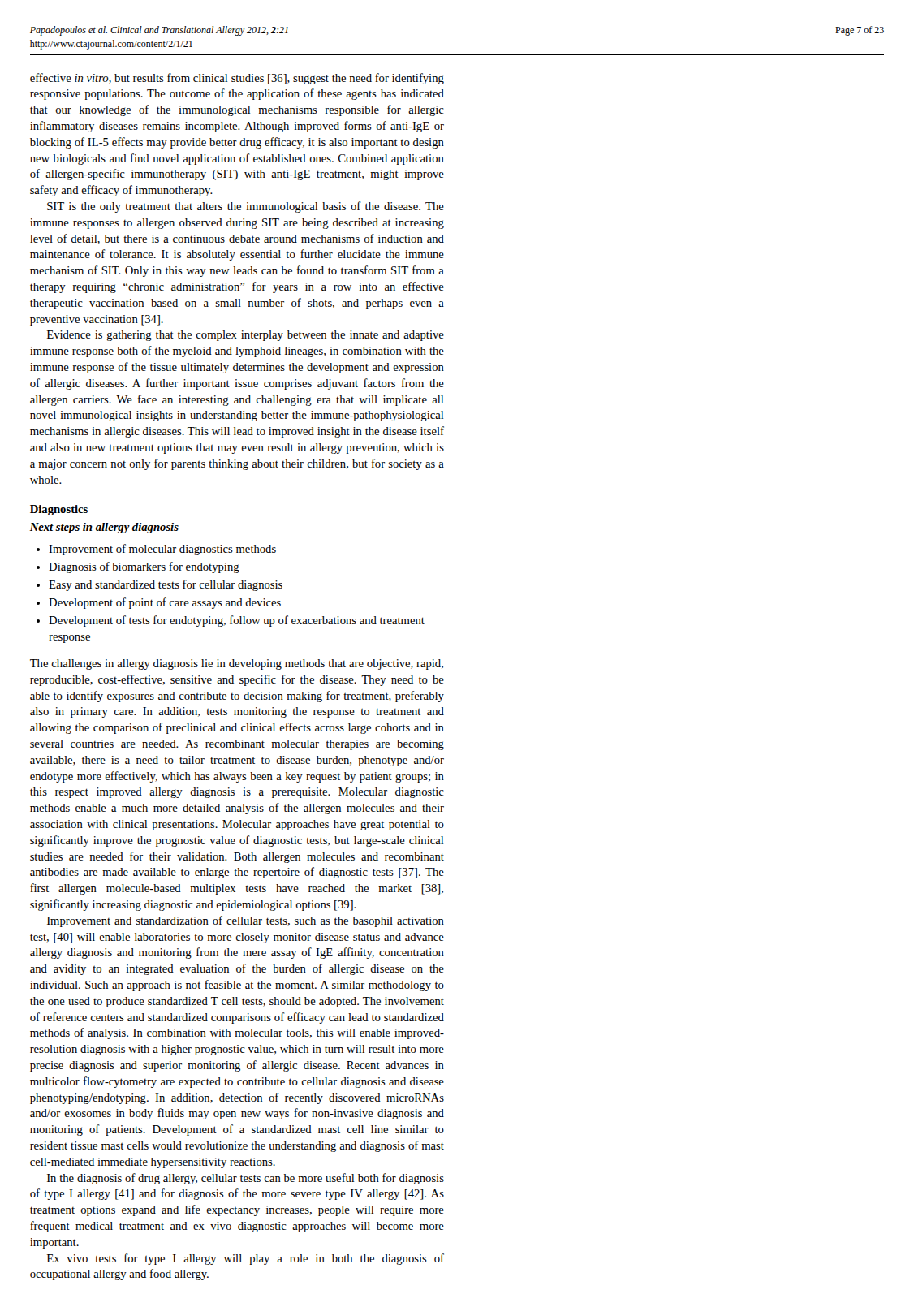Papadopoulos et al. Clinical and Translational Allergy 2012, 2:21
http://www.ctajournal.com/content/2/1/21
Page 7 of 23
effective in vitro, but results from clinical studies [36], suggest the need for identifying responsive populations. The outcome of the application of these agents has indicated that our knowledge of the immunological mechanisms responsible for allergic inflammatory diseases remains incomplete. Although improved forms of anti-IgE or blocking of IL-5 effects may provide better drug efficacy, it is also important to design new biologicals and find novel application of established ones. Combined application of allergen-specific immunotherapy (SIT) with anti-IgE treatment, might improve safety and efficacy of immunotherapy.
SIT is the only treatment that alters the immunological basis of the disease. The immune responses to allergen observed during SIT are being described at increasing level of detail, but there is a continuous debate around mechanisms of induction and maintenance of tolerance. It is absolutely essential to further elucidate the immune mechanism of SIT. Only in this way new leads can be found to transform SIT from a therapy requiring “chronic administration” for years in a row into an effective therapeutic vaccination based on a small number of shots, and perhaps even a preventive vaccination [34].
Evidence is gathering that the complex interplay between the innate and adaptive immune response both of the myeloid and lymphoid lineages, in combination with the immune response of the tissue ultimately determines the development and expression of allergic diseases. A further important issue comprises adjuvant factors from the allergen carriers. We face an interesting and challenging era that will implicate all novel immunological insights in understanding better the immune-pathophysiological mechanisms in allergic diseases. This will lead to improved insight in the disease itself and also in new treatment options that may even result in allergy prevention, which is a major concern not only for parents thinking about their children, but for society as a whole.
Diagnostics
Next steps in allergy diagnosis
Improvement of molecular diagnostics methods
Diagnosis of biomarkers for endotyping
Easy and standardized tests for cellular diagnosis
Development of point of care assays and devices
Development of tests for endotyping, follow up of exacerbations and treatment response
The challenges in allergy diagnosis lie in developing methods that are objective, rapid, reproducible, cost-effective, sensitive and specific for the disease. They need to be able to identify exposures and contribute to decision making for treatment, preferably also in primary care. In addition, tests monitoring the response to treatment and allowing the comparison of preclinical and clinical effects across large cohorts and in several countries are needed. As recombinant molecular therapies are becoming available, there is a need to tailor treatment to disease burden, phenotype and/or endotype more effectively, which has always been a key request by patient groups; in this respect improved allergy diagnosis is a prerequisite. Molecular diagnostic methods enable a much more detailed analysis of the allergen molecules and their association with clinical presentations. Molecular approaches have great potential to significantly improve the prognostic value of diagnostic tests, but large-scale clinical studies are needed for their validation. Both allergen molecules and recombinant antibodies are made available to enlarge the repertoire of diagnostic tests [37]. The first allergen molecule-based multiplex tests have reached the market [38], significantly increasing diagnostic and epidemiological options [39].
Improvement and standardization of cellular tests, such as the basophil activation test, [40] will enable laboratories to more closely monitor disease status and advance allergy diagnosis and monitoring from the mere assay of IgE affinity, concentration and avidity to an integrated evaluation of the burden of allergic disease on the individual. Such an approach is not feasible at the moment. A similar methodology to the one used to produce standardized T cell tests, should be adopted. The involvement of reference centers and standardized comparisons of efficacy can lead to standardized methods of analysis. In combination with molecular tools, this will enable improved-resolution diagnosis with a higher prognostic value, which in turn will result into more precise diagnosis and superior monitoring of allergic disease. Recent advances in multicolor flow-cytometry are expected to contribute to cellular diagnosis and disease phenotyping/endotyping. In addition, detection of recently discovered microRNAs and/or exosomes in body fluids may open new ways for non-invasive diagnosis and monitoring of patients. Development of a standardized mast cell line similar to resident tissue mast cells would revolutionize the understanding and diagnosis of mast cell-mediated immediate hypersensitivity reactions.
In the diagnosis of drug allergy, cellular tests can be more useful both for diagnosis of type I allergy [41] and for diagnosis of the more severe type IV allergy [42]. As treatment options expand and life expectancy increases, people will require more frequent medical treatment and ex vivo diagnostic approaches will become more important.
Ex vivo tests for type I allergy will play a role in both the diagnosis of occupational allergy and food allergy.